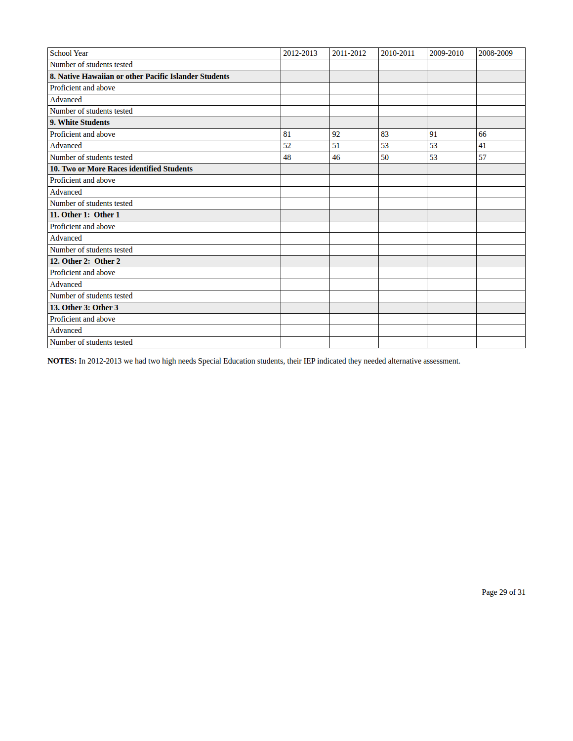| School Year | 2012-2013 | 2011-2012 | 2010-2011 | 2009-2010 | 2008-2009 |
| Number of students tested | | | | | |
| 8. Native Hawaiian or other Pacific Islander Students | | | | | |
| Proficient and above | | | | | |
| Advanced | | | | | |
| Number of students tested | | | | | |
| 9. White Students | | | | | |
| Proficient and above | 81 | 92 | 83 | 91 | 66 |
| Advanced | 52 | 51 | 53 | 53 | 41 |
| Number of students tested | 48 | 46 | 50 | 53 | 57 |
| 10. Two or More Races identified Students | | | | | |
| Proficient and above | | | | | |
| Advanced | | | | | |
| Number of students tested | | | | | |
| 11. Other 1: Other 1 | | | | | |
| Proficient and above | | | | | |
| Advanced | | | | | |
| Number of students tested | | | | | |
| 12. Other 2: Other 2 | | | | | |
| Proficient and above | | | | | |
| Advanced | | | | | |
| Number of students tested | | | | | |
| 13. Other 3: Other 3 | | | | | |
| Proficient and above | | | | | |
| Advanced | | | | | |
| Number of students tested | | | | | |
NOTES: In 2012-2013 we had two high needs Special Education students, their IEP indicated they needed alternative assessment.
Page 29 of 31